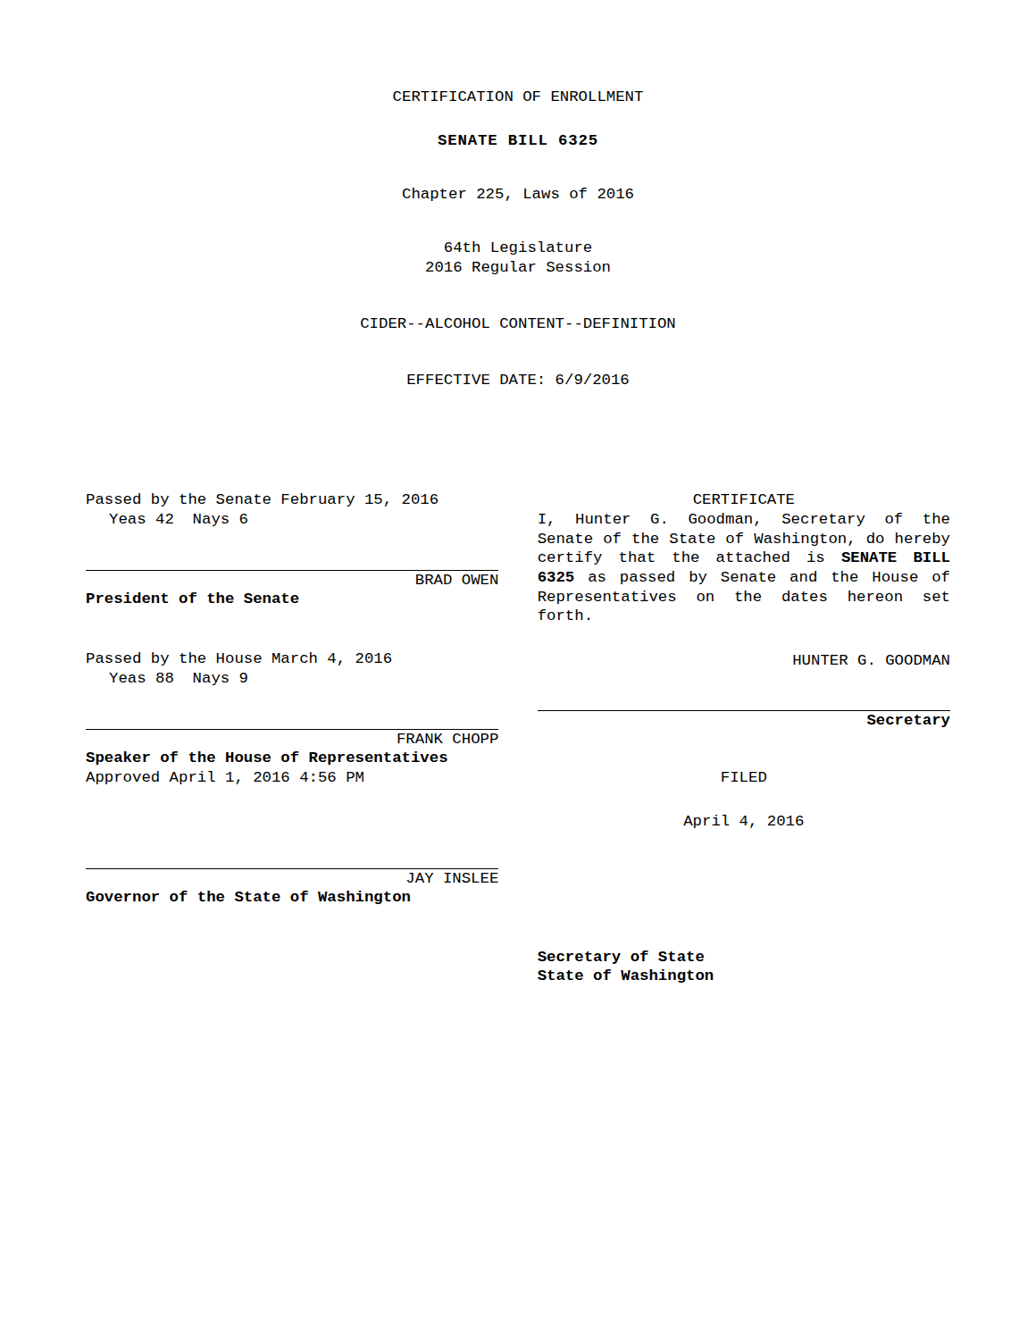CERTIFICATION OF ENROLLMENT
SENATE BILL 6325
Chapter 225, Laws of 2016
64th Legislature
2016 Regular Session
CIDER--ALCOHOL CONTENT--DEFINITION
EFFECTIVE DATE: 6/9/2016
Passed by the Senate February 15, 2016
Yeas 42 Nays 6
BRAD OWEN
President of the Senate
Passed by the House March 4, 2016
Yeas 88 Nays 9
FRANK CHOPP
Speaker of the House of Representatives
Approved April 1, 2016 4:56 PM
JAY INSLEE
Governor of the State of Washington
CERTIFICATE
I, Hunter G. Goodman, Secretary of the Senate of the State of Washington, do hereby certify that the attached is SENATE BILL 6325 as passed by Senate and the House of Representatives on the dates hereon set forth.
HUNTER G. GOODMAN
Secretary
FILED
April 4, 2016
Secretary of State
State of Washington